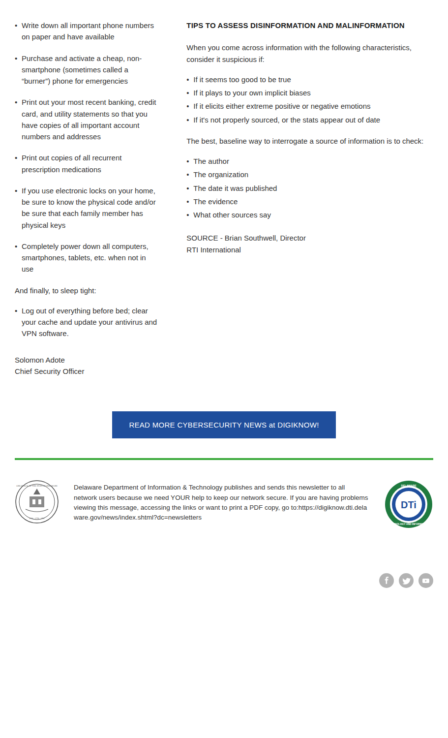Write down all important phone numbers on paper and have available
Purchase and activate a cheap, non-smartphone (sometimes called a “burner”) phone for emergencies
Print out your most recent banking, credit card, and utility statements so that you have copies of all important account numbers and addresses
Print out copies of all recurrent prescription medications
If you use electronic locks on your home, be sure to know the physical code and/or be sure that each family member has physical keys
Completely power down all computers, smartphones, tablets, etc. when not in use
And finally, to sleep tight:
Log out of everything before bed; clear your cache and update your antivirus and VPN software.
Solomon Adote Chief Security Officer
TIPS TO ASSESS DISINFORMATION AND MALINFORMATION
When you come across information with the following characteristics, consider it suspicious if:
If it seems too good to be true
If it plays to your own implicit biases
If it elicits either extreme positive or negative emotions
If it's not properly sourced, or the stats appear out of date
The best, baseline way to interrogate a source of information is to check:
The author
The organization
The date it was published
The evidence
What other sources say
SOURCE - Brian Southwell, Director RTI International
READ MORE CYBERSECURITY NEWS at DIGIKNOW!
GREAT SEAL OF THE STATE OF DELAWARE 1704 · 1776 · 1787
Delaware Department of Information & Technology publishes and sends this newsletter to all network users because we need YOUR help to keep our network secure. If you are having problems viewing this message, accessing the links or want to print a PDF copy, go to:https://digiknow.dti.delaware.gov/news/index.shtml?dc=newsletters
DTi DELAWARE TECHNOLOGY AND INFORMATION